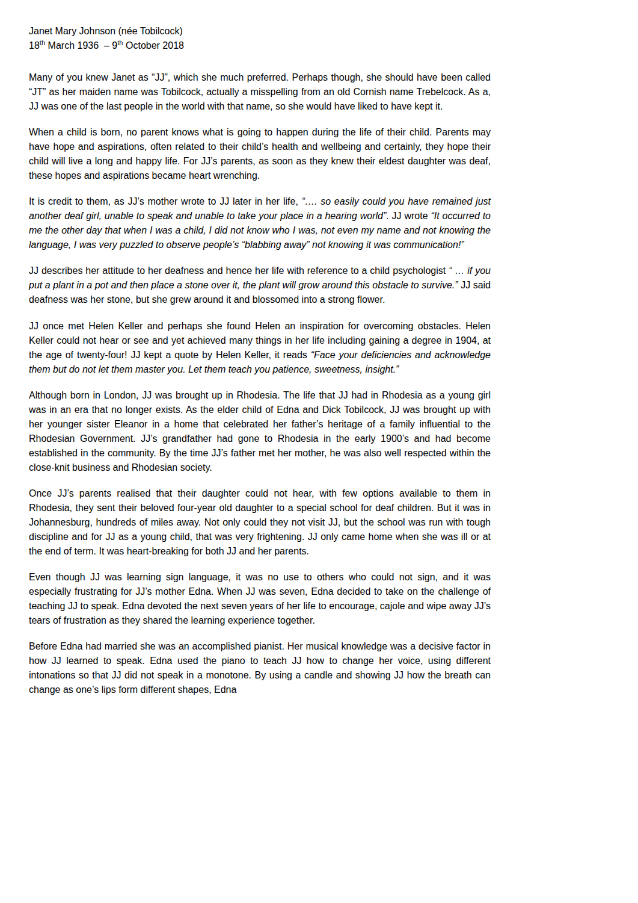Janet Mary Johnson (née Tobilcock)
18th March 1936 – 9th October 2018
Many of you knew Janet as “JJ”, which she much preferred. Perhaps though, she should have been called “JT” as her maiden name was Tobilcock, actually a misspelling from an old Cornish name Trebelcock. As a, JJ was one of the last people in the world with that name, so she would have liked to have kept it.
When a child is born, no parent knows what is going to happen during the life of their child. Parents may have hope and aspirations, often related to their child’s health and wellbeing and certainly, they hope their child will live a long and happy life. For JJ’s parents, as soon as they knew their eldest daughter was deaf, these hopes and aspirations became heart wrenching.
It is credit to them, as JJ’s mother wrote to JJ later in her life, “…. so easily could you have remained just another deaf girl, unable to speak and unable to take your place in a hearing world”. JJ wrote “It occurred to me the other day that when I was a child, I did not know who I was, not even my name and not knowing the language, I was very puzzled to observe people’s “blabbing away” not knowing it was communication!”
JJ describes her attitude to her deafness and hence her life with reference to a child psychologist “ … if you put a plant in a pot and then place a stone over it, the plant will grow around this obstacle to survive.” JJ said deafness was her stone, but she grew around it and blossomed into a strong flower.
JJ once met Helen Keller and perhaps she found Helen an inspiration for overcoming obstacles. Helen Keller could not hear or see and yet achieved many things in her life including gaining a degree in 1904, at the age of twenty-four! JJ kept a quote by Helen Keller, it reads “Face your deficiencies and acknowledge them but do not let them master you. Let them teach you patience, sweetness, insight.”
Although born in London, JJ was brought up in Rhodesia. The life that JJ had in Rhodesia as a young girl was in an era that no longer exists. As the elder child of Edna and Dick Tobilcock, JJ was brought up with her younger sister Eleanor in a home that celebrated her father’s heritage of a family influential to the Rhodesian Government. JJ’s grandfather had gone to Rhodesia in the early 1900’s and had become established in the community. By the time JJ’s father met her mother, he was also well respected within the close-knit business and Rhodesian society.
Once JJ’s parents realised that their daughter could not hear, with few options available to them in Rhodesia, they sent their beloved four-year old daughter to a special school for deaf children. But it was in Johannesburg, hundreds of miles away. Not only could they not visit JJ, but the school was run with tough discipline and for JJ as a young child, that was very frightening. JJ only came home when she was ill or at the end of term. It was heart-breaking for both JJ and her parents.
Even though JJ was learning sign language, it was no use to others who could not sign, and it was especially frustrating for JJ’s mother Edna. When JJ was seven, Edna decided to take on the challenge of teaching JJ to speak. Edna devoted the next seven years of her life to encourage, cajole and wipe away JJ’s tears of frustration as they shared the learning experience together.
Before Edna had married she was an accomplished pianist. Her musical knowledge was a decisive factor in how JJ learned to speak. Edna used the piano to teach JJ how to change her voice, using different intonations so that JJ did not speak in a monotone. By using a candle and showing JJ how the breath can change as one’s lips form different shapes, Edna